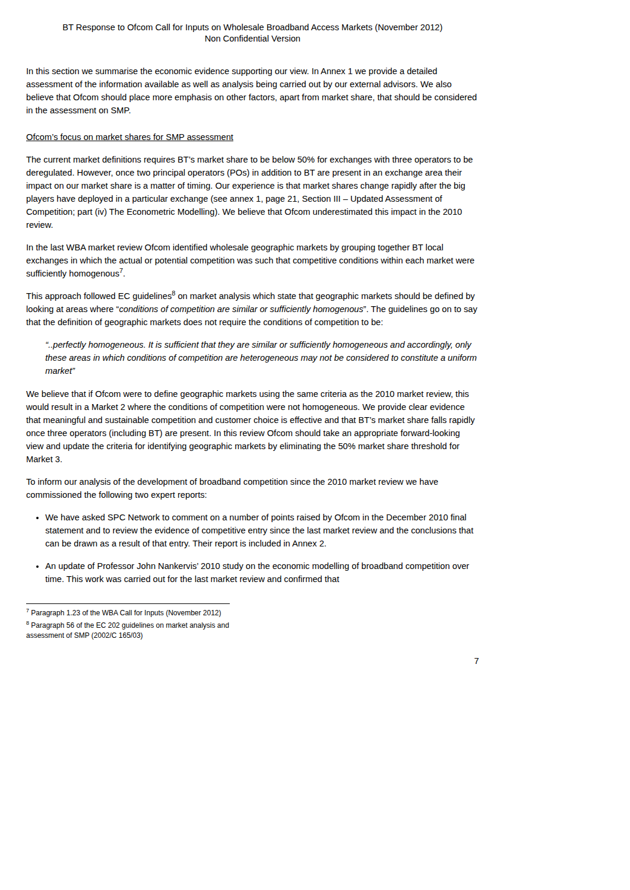BT Response to Ofcom Call for Inputs on Wholesale Broadband Access Markets (November 2012)
Non Confidential Version
In this section we summarise the economic evidence supporting our view. In Annex 1 we provide a detailed assessment of the information available as well as analysis being carried out by our external advisors. We also believe that Ofcom should place more emphasis on other factors, apart from market share, that should be considered in the assessment on SMP.
Ofcom’s focus on market shares for SMP assessment
The current market definitions requires BT’s market share to be below 50% for exchanges with three operators to be deregulated. However, once two principal operators (POs) in addition to BT are present in an exchange area their impact on our market share is a matter of timing. Our experience is that market shares change rapidly after the big players have deployed in a particular exchange (see annex 1, page 21, Section III – Updated Assessment of Competition; part (iv) The Econometric Modelling). We believe that Ofcom underestimated this impact in the 2010 review.
In the last WBA market review Ofcom identified wholesale geographic markets by grouping together BT local exchanges in which the actual or potential competition was such that competitive conditions within each market were sufficiently homogenous7.
This approach followed EC guidelines8 on market analysis which state that geographic markets should be defined by looking at areas where “conditions of competition are similar or sufficiently homogenous”. The guidelines go on to say that the definition of geographic markets does not require the conditions of competition to be:
“..perfectly homogeneous. It is sufficient that they are similar or sufficiently homogeneous and accordingly, only these areas in which conditions of competition are heterogeneous may not be considered to constitute a uniform market”
We believe that if Ofcom were to define geographic markets using the same criteria as the 2010 market review, this would result in a Market 2 where the conditions of competition were not homogeneous. We provide clear evidence that meaningful and sustainable competition and customer choice is effective and that BT’s market share falls rapidly once three operators (including BT) are present. In this review Ofcom should take an appropriate forward-looking view and update the criteria for identifying geographic markets by eliminating the 50% market share threshold for Market 3.
To inform our analysis of the development of broadband competition since the 2010 market review we have commissioned the following two expert reports:
We have asked SPC Network to comment on a number of points raised by Ofcom in the December 2010 final statement and to review the evidence of competitive entry since the last market review and the conclusions that can be drawn as a result of that entry. Their report is included in Annex 2.
An update of Professor John Nankervis’ 2010 study on the economic modelling of broadband competition over time. This work was carried out for the last market review and confirmed that
7 Paragraph 1.23 of the WBA Call for Inputs (November 2012)
8 Paragraph 56 of the EC 202 guidelines on market analysis and assessment of SMP (2002/C 165/03)
7